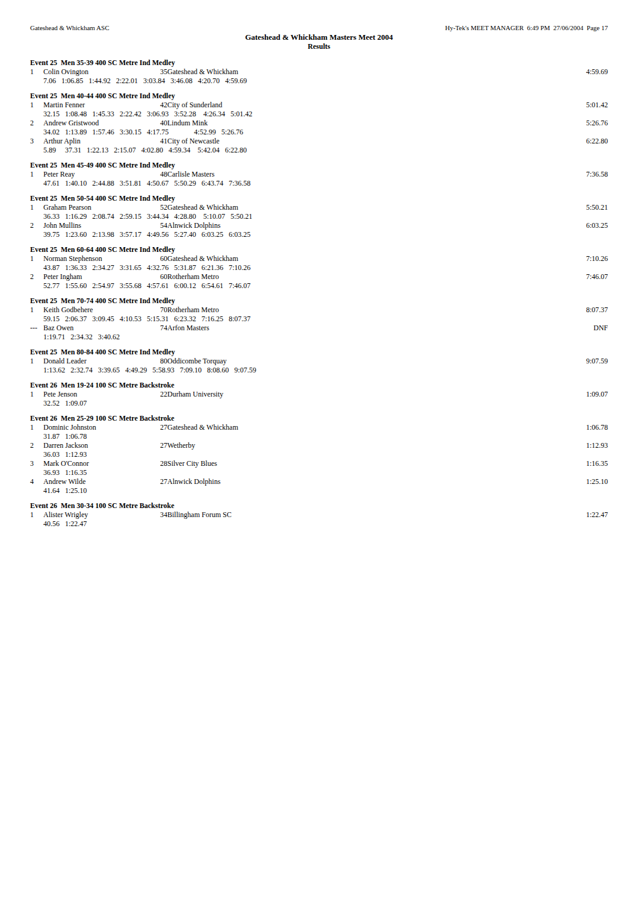Gateshead & Whickham ASC
Hy-Tek's MEET MANAGER 6:49 PM 27/06/2004 Page 17
Gateshead & Whickham Masters Meet 2004
Results
Event 25 Men 35-39 400 SC Metre Ind Medley
| 1 | Colin Ovington | 35 | Gateshead & Whickham | 4:59.69 |
| | 7.06 1:06.85 1:44.92 2:22.01 3:03.84 3:46.08 4:20.70 4:59.69 |
Event 25 Men 40-44 400 SC Metre Ind Medley
| 1 | Martin Fenner | 42 | City of Sunderland | 5:01.42 |
| | 32.15 1:08.48 1:45.33 2:22.42 3:06.93 3:52.28 4:26.34 5:01.42 |
| 2 | Andrew Gristwood | 40 | Lindum Mink | 5:26.76 |
| | 34.02 1:13.89 1:57.46 3:30.15 4:17.75 4:52.99 5:26.76 |
| 3 | Arthur Aplin | 41 | City of Newcastle | 6:22.80 |
| | 5.89 37.31 1:22.13 2:15.07 4:02.80 4:59.34 5:42.04 6:22.80 |
Event 25 Men 45-49 400 SC Metre Ind Medley
| 1 | Peter Reay | 48 | Carlisle Masters | 7:36.58 |
| | 47.61 1:40.10 2:44.88 3:51.81 4:50.67 5:50.29 6:43.74 7:36.58 |
Event 25 Men 50-54 400 SC Metre Ind Medley
| 1 | Graham Pearson | 52 | Gateshead & Whickham | 5:50.21 |
| | 36.33 1:16.29 2:08.74 2:59.15 3:44.34 4:28.80 5:10.07 5:50.21 |
| 2 | John Mullins | 54 | Alnwick Dolphins | 6:03.25 |
| | 39.75 1:23.60 2:13.98 3:57.17 4:49.56 5:27.40 6:03.25 6:03.25 |
Event 25 Men 60-64 400 SC Metre Ind Medley
| 1 | Norman Stephenson | 60 | Gateshead & Whickham | 7:10.26 |
| | 43.87 1:36.33 2:34.27 3:31.65 4:32.76 5:31.87 6:21.36 7:10.26 |
| 2 | Peter Ingham | 60 | Rotherham Metro | 7:46.07 |
| | 52.77 1:55.60 2:54.97 3:55.68 4:57.61 6:00.12 6:54.61 7:46.07 |
Event 25 Men 70-74 400 SC Metre Ind Medley
| 1 | Keith Godbehere | 70 | Rotherham Metro | 8:07.37 |
| | 59.15 2:06.37 3:09.45 4:10.53 5:15.31 6:23.32 7:16.25 8:07.37 |
| --- | Baz Owen | 74 | Arfon Masters | DNF |
| | 1:19.71 2:34.32 3:40.62 |
Event 25 Men 80-84 400 SC Metre Ind Medley
| 1 | Donald Leader | 80 | Oddicombe Torquay | 9:07.59 |
| | 1:13.62 2:32.74 3:39.65 4:49.29 5:58.93 7:09.10 8:08.60 9:07.59 |
Event 26 Men 19-24 100 SC Metre Backstroke
| 1 | Pete Jenson | 22 | Durham University | 1:09.07 |
| | 32.52 1:09.07 |
Event 26 Men 25-29 100 SC Metre Backstroke
| 1 | Dominic Johnston | 27 | Gateshead & Whickham | 1:06.78 |
| | 31.87 1:06.78 |
| 2 | Darren Jackson | 27 | Wetherby | 1:12.93 |
| | 36.03 1:12.93 |
| 3 | Mark O'Connor | 28 | Silver City Blues | 1:16.35 |
| | 36.93 1:16.35 |
| 4 | Andrew Wilde | 27 | Alnwick Dolphins | 1:25.10 |
| | 41.64 1:25.10 |
Event 26 Men 30-34 100 SC Metre Backstroke
| 1 | Alister Wrigley | 34 | Billingham Forum SC | 1:22.47 |
| | 40.56 1:22.47 |